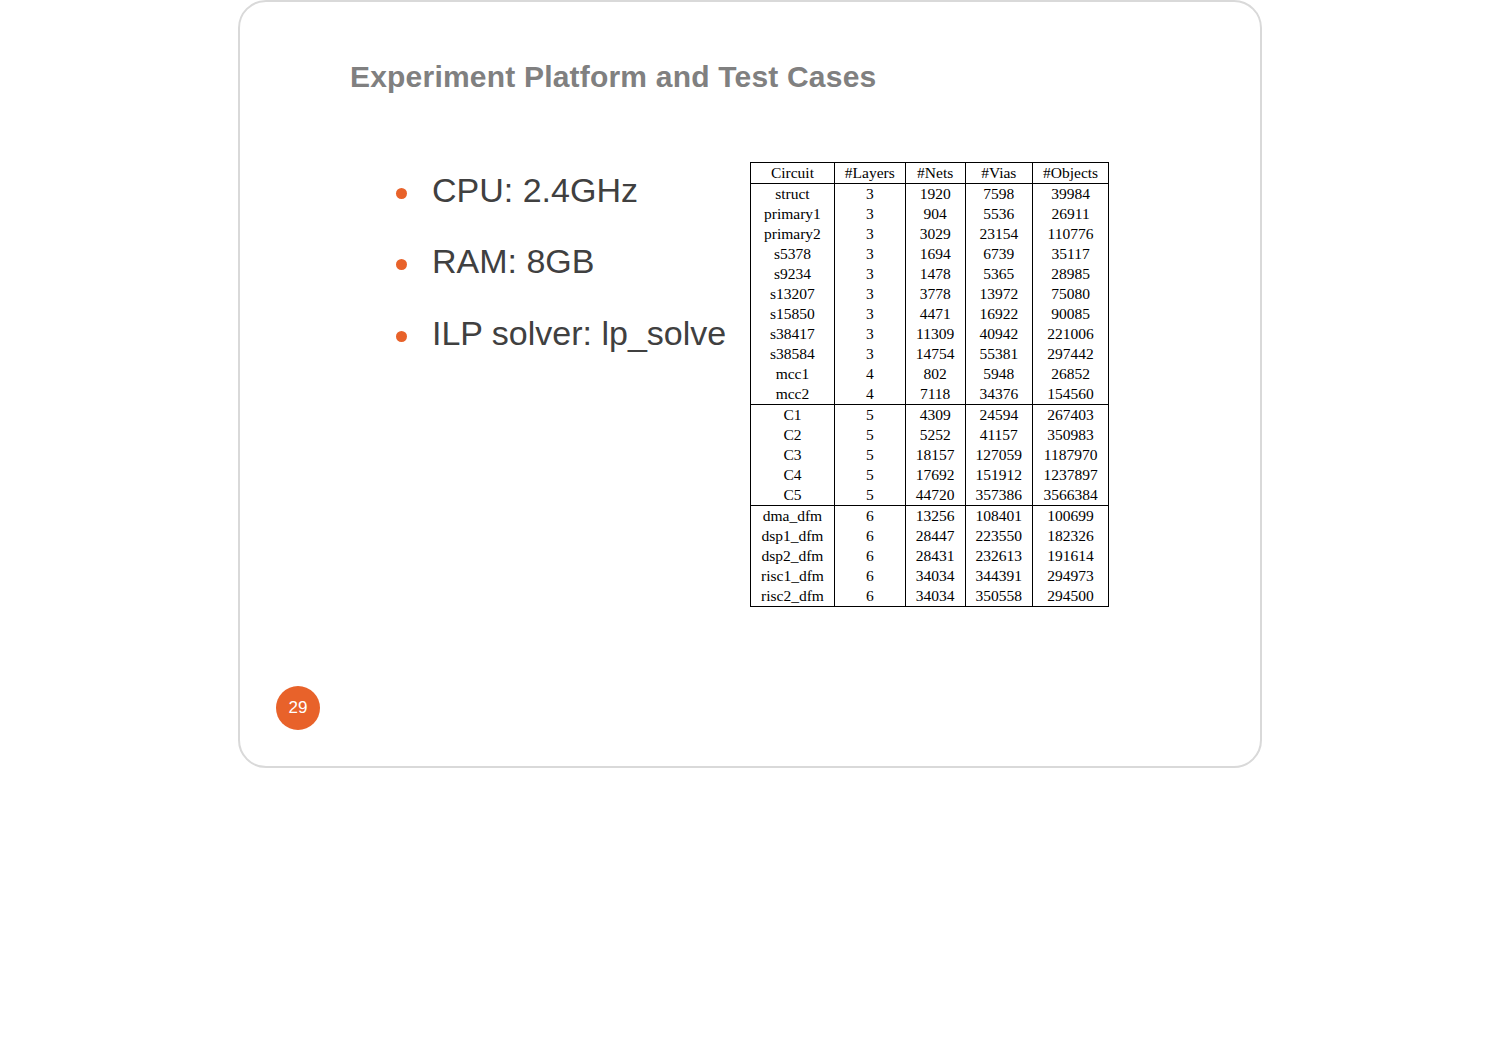Experiment Platform and Test Cases
CPU: 2.4GHz
RAM: 8GB
ILP solver: lp_solve
| Circuit | #Layers | #Nets | #Vias | #Objects |
| --- | --- | --- | --- | --- |
| struct | 3 | 1920 | 7598 | 39984 |
| primary1 | 3 | 904 | 5536 | 26911 |
| primary2 | 3 | 3029 | 23154 | 110776 |
| s5378 | 3 | 1694 | 6739 | 35117 |
| s9234 | 3 | 1478 | 5365 | 28985 |
| s13207 | 3 | 3778 | 13972 | 75080 |
| s15850 | 3 | 4471 | 16922 | 90085 |
| s38417 | 3 | 11309 | 40942 | 221006 |
| s38584 | 3 | 14754 | 55381 | 297442 |
| mcc1 | 4 | 802 | 5948 | 26852 |
| mcc2 | 4 | 7118 | 34376 | 154560 |
| C1 | 5 | 4309 | 24594 | 267403 |
| C2 | 5 | 5252 | 41157 | 350983 |
| C3 | 5 | 18157 | 127059 | 1187970 |
| C4 | 5 | 17692 | 151912 | 1237897 |
| C5 | 5 | 44720 | 357386 | 3566384 |
| dma_dfm | 6 | 13256 | 108401 | 100699 |
| dsp1_dfm | 6 | 28447 | 223550 | 182326 |
| dsp2_dfm | 6 | 28431 | 232613 | 191614 |
| risc1_dfm | 6 | 34034 | 344391 | 294973 |
| risc2_dfm | 6 | 34034 | 350558 | 294500 |
29